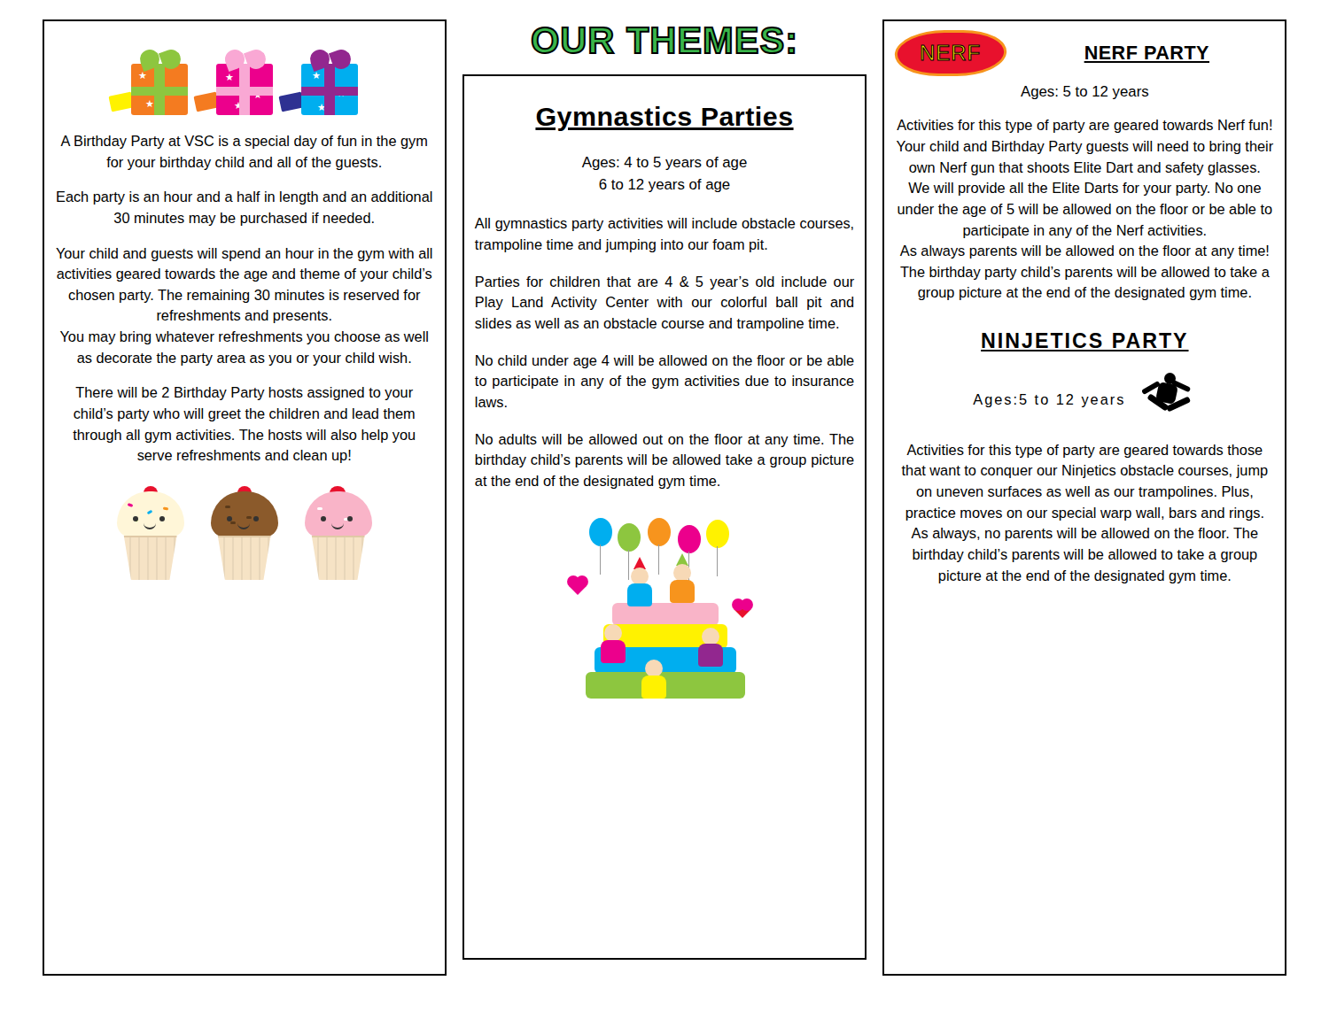★ ★ ★
★ ★ ★
★ ★ ★
A Birthday Party at VSC is a special day of fun in the gym for your birthday child and all of the guests.
Each party is an hour and a half in length and an additional 30 minutes may be purchased if needed.
Your child and guests will spend an hour in the gym with all activities geared towards the age and theme of your child’s chosen party. The remaining 30 minutes is reserved for refreshments and presents.
You may bring whatever refreshments you choose as well as decorate the party area as you or your child wish.
There will be 2 Birthday Party hosts assigned to your child’s party who will greet the children and lead them through all gym activities. The hosts will also help you serve refreshments and clean up!
Our Themes:
Gymnastics Parties
Ages: 4 to 5 years of age
6 to 12 years of age
All gymnastics party activities will include obstacle courses, trampoline time and jumping into our foam pit.
Parties for children that are 4 & 5 year’s old include our Play Land Activity Center with our colorful ball pit and slides as well as an obstacle course and trampoline time.
No child under age 4 will be allowed on the floor or be able to participate in any of the gym activities due to insurance laws.
No adults will be allowed out on the floor at any time. The birthday child’s parents will be allowed take a group picture at the end of the designated gym time.
NERF
NERF PARTY
Ages: 5 to 12 years
Activities for this type of party are geared towards Nerf fun!
Your child and Birthday Party guests will need to bring their own Nerf gun that shoots Elite Dart and safety glasses.
We will provide all the Elite Darts for your party. No one under the age of 5 will be allowed on the floor or be able to participate in any of the Nerf activities.
As always parents will be allowed on the floor at any time! The birthday party child’s parents will be allowed to take a group picture at the end of the designated gym time.
NINJETICS PARTY
Ages:5 to 12 years
Activities for this type of party are geared towards those that want to conquer our Ninjetics obstacle courses, jump on uneven surfaces as well as our trampolines. Plus, practice moves on our special warp wall, bars and rings.
As always, no parents will be allowed on the floor. The birthday child’s parents will be allowed to take a group picture at the end of the designated gym time.